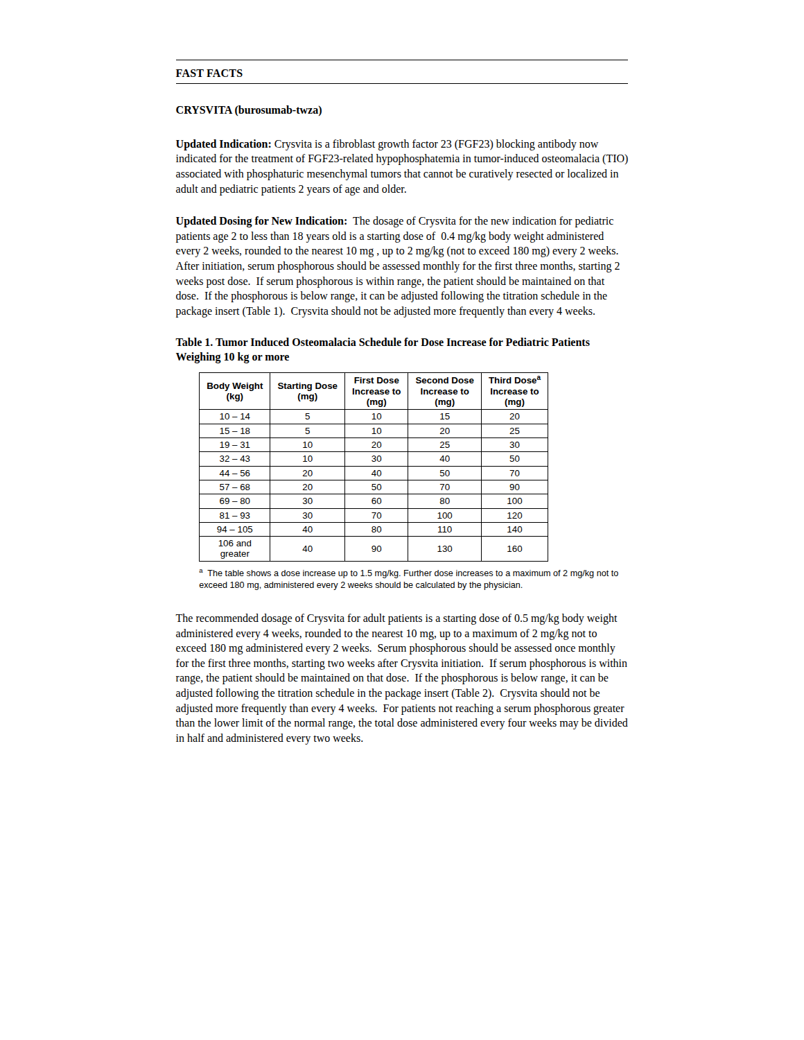FAST FACTS
CRYSVITA (burosumab-twza)
Updated Indication: Crysvita is a fibroblast growth factor 23 (FGF23) blocking antibody now indicated for the treatment of FGF23-related hypophosphatemia in tumor-induced osteomalacia (TIO) associated with phosphaturic mesenchymal tumors that cannot be curatively resected or localized in adult and pediatric patients 2 years of age and older.
Updated Dosing for New Indication: The dosage of Crysvita for the new indication for pediatric patients age 2 to less than 18 years old is a starting dose of 0.4 mg/kg body weight administered every 2 weeks, rounded to the nearest 10 mg , up to 2 mg/kg (not to exceed 180 mg) every 2 weeks. After initiation, serum phosphorous should be assessed monthly for the first three months, starting 2 weeks post dose. If serum phosphorous is within range, the patient should be maintained on that dose. If the phosphorous is below range, it can be adjusted following the titration schedule in the package insert (Table 1). Crysvita should not be adjusted more frequently than every 4 weeks.
Table 1. Tumor Induced Osteomalacia Schedule for Dose Increase for Pediatric Patients Weighing 10 kg or more
| Body Weight (kg) | Starting Dose (mg) | First Dose Increase to (mg) | Second Dose Increase to (mg) | Third Dose a Increase to (mg) |
| --- | --- | --- | --- | --- |
| 10 – 14 | 5 | 10 | 15 | 20 |
| 15 – 18 | 5 | 10 | 20 | 25 |
| 19 – 31 | 10 | 20 | 25 | 30 |
| 32 – 43 | 10 | 30 | 40 | 50 |
| 44 – 56 | 20 | 40 | 50 | 70 |
| 57 – 68 | 20 | 50 | 70 | 90 |
| 69 – 80 | 30 | 60 | 80 | 100 |
| 81 – 93 | 30 | 70 | 100 | 120 |
| 94 – 105 | 40 | 80 | 110 | 140 |
| 106 and greater | 40 | 90 | 130 | 160 |
a The table shows a dose increase up to 1.5 mg/kg. Further dose increases to a maximum of 2 mg/kg not to exceed 180 mg, administered every 2 weeks should be calculated by the physician.
The recommended dosage of Crysvita for adult patients is a starting dose of 0.5 mg/kg body weight administered every 4 weeks, rounded to the nearest 10 mg, up to a maximum of 2 mg/kg not to exceed 180 mg administered every 2 weeks. Serum phosphorous should be assessed once monthly for the first three months, starting two weeks after Crysvita initiation. If serum phosphorous is within range, the patient should be maintained on that dose. If the phosphorous is below range, it can be adjusted following the titration schedule in the package insert (Table 2). Crysvita should not be adjusted more frequently than every 4 weeks. For patients not reaching a serum phosphorous greater than the lower limit of the normal range, the total dose administered every four weeks may be divided in half and administered every two weeks.